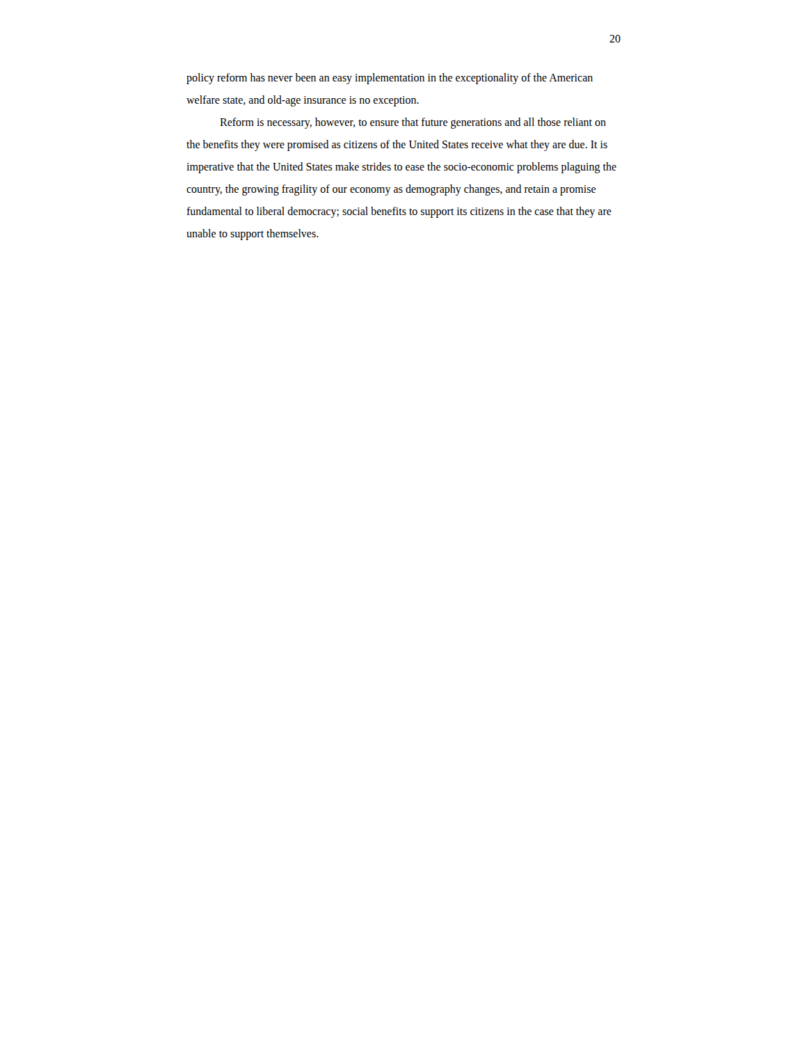20
policy reform has never been an easy implementation in the exceptionality of the American welfare state, and old-age insurance is no exception.
Reform is necessary, however, to ensure that future generations and all those reliant on the benefits they were promised as citizens of the United States receive what they are due. It is imperative that the United States make strides to ease the socio-economic problems plaguing the country, the growing fragility of our economy as demography changes, and retain a promise fundamental to liberal democracy; social benefits to support its citizens in the case that they are unable to support themselves.